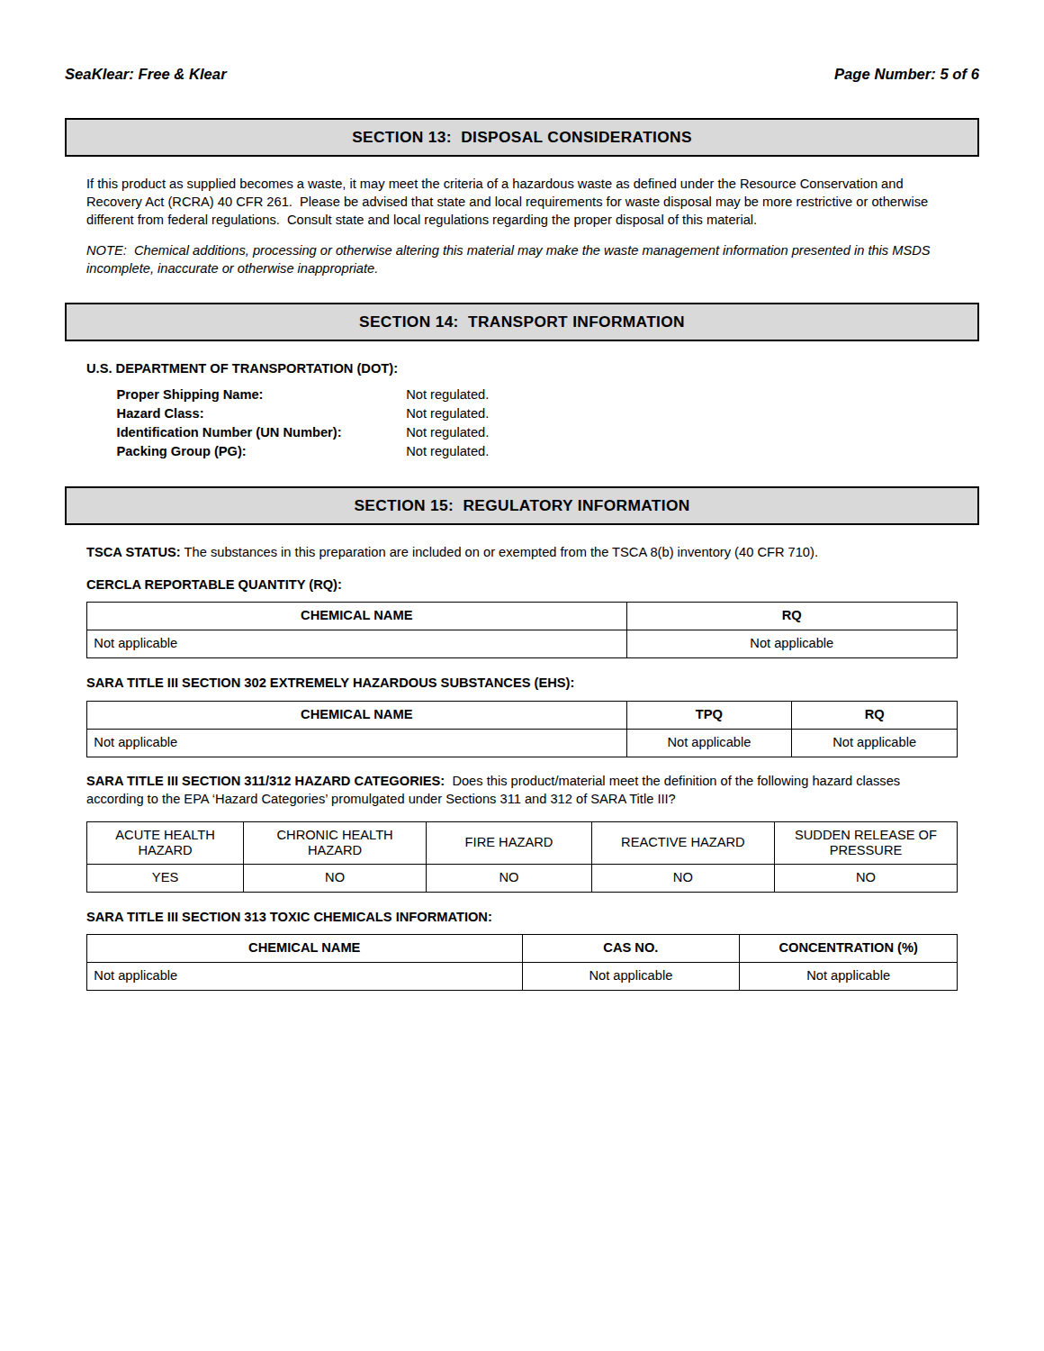SeaKlear: Free & Klear Page Number: 5 of 6
SECTION 13: DISPOSAL CONSIDERATIONS
If this product as supplied becomes a waste, it may meet the criteria of a hazardous waste as defined under the Resource Conservation and Recovery Act (RCRA) 40 CFR 261. Please be advised that state and local requirements for waste disposal may be more restrictive or otherwise different from federal regulations. Consult state and local regulations regarding the proper disposal of this material.
NOTE: Chemical additions, processing or otherwise altering this material may make the waste management information presented in this MSDS incomplete, inaccurate or otherwise inappropriate.
SECTION 14: TRANSPORT INFORMATION
U.S. DEPARTMENT OF TRANSPORTATION (DOT):
Proper Shipping Name: Not regulated.
Hazard Class: Not regulated.
Identification Number (UN Number): Not regulated.
Packing Group (PG): Not regulated.
SECTION 15: REGULATORY INFORMATION
TSCA STATUS: The substances in this preparation are included on or exempted from the TSCA 8(b) inventory (40 CFR 710).
CERCLA REPORTABLE QUANTITY (RQ):
| CHEMICAL NAME | RQ |
| --- | --- |
| Not applicable | Not applicable |
SARA TITLE III SECTION 302 EXTREMELY HAZARDOUS SUBSTANCES (EHS):
| CHEMICAL NAME | TPQ | RQ |
| --- | --- | --- |
| Not applicable | Not applicable | Not applicable |
SARA TITLE III SECTION 311/312 HAZARD CATEGORIES: Does this product/material meet the definition of the following hazard classes according to the EPA ‘Hazard Categories’ promulgated under Sections 311 and 312 of SARA Title III?
| ACUTE HEALTH HAZARD | CHRONIC HEALTH HAZARD | FIRE HAZARD | REACTIVE HAZARD | SUDDEN RELEASE OF PRESSURE |
| --- | --- | --- | --- | --- |
| YES | NO | NO | NO | NO |
SARA TITLE III SECTION 313 TOXIC CHEMICALS INFORMATION:
| CHEMICAL NAME | CAS NO. | CONCENTRATION (%) |
| --- | --- | --- |
| Not applicable | Not applicable | Not applicable |